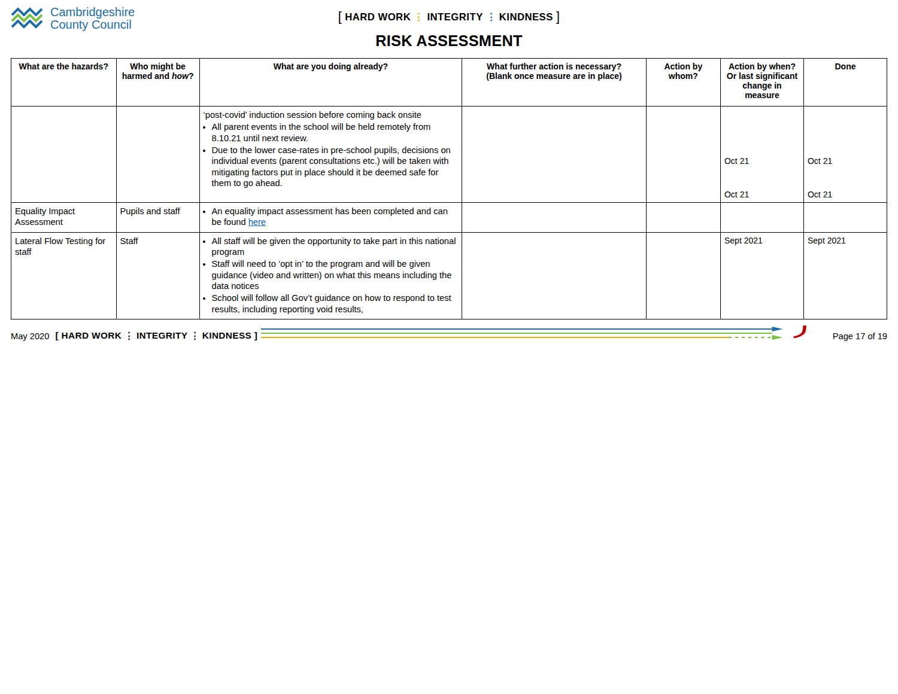CambridgeshireCounty Council
[ HARD WORK ⋮ INTEGRITY ⋮ KINDNESS ]
RISK ASSESSMENT
| What are the hazards? | Who might be harmed and how ? | What are you doing already? | What further action is necessary? (Blank once measure are in place) | Action by whom? | Action by when? Or last significant change in measure | Done |
| --- | --- | --- | --- | --- | --- | --- |
| | | ‘post-covid’ induction session before coming back onsite All parent events in the school will be held remotely from 8.10.21 until next review. Due to the lower case-rates in pre-school pupils, decisions on individual events (parent consultations etc.) will be taken with mitigating factors put in place should it be deemed safe for them to go ahead. | | | Oct 21 Oct 21 | Oct 21 Oct 21 |
| Equality Impact Assessment | Pupils and staff | An equality impact assessment has been completed and can be found here | | | | |
| Lateral Flow Testing for staff | Staff | All staff will be given the opportunity to take part in this national program Staff will need to ‘opt in’ to the program and will be given guidance (video and written) on what this means including the data notices School will follow all Gov’t guidance on how to respond to test results, including reporting void results, | | | Sept 2021 | Sept 2021 |
May 2020
[ HARD WORK ⋮ INTEGRITY ⋮ KINDNESS ]
Page 17 of 19